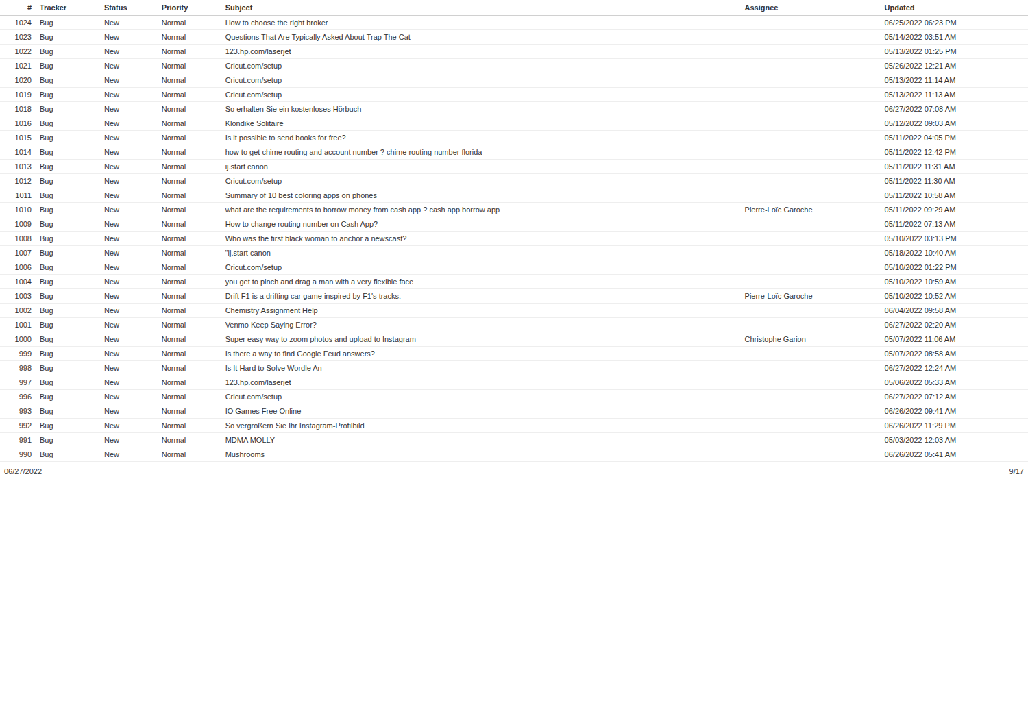| # | Tracker | Status | Priority | Subject | Assignee | Updated |
| --- | --- | --- | --- | --- | --- | --- |
| 1024 | Bug | New | Normal | How to choose the right broker | | 06/25/2022 06:23 PM |
| 1023 | Bug | New | Normal | Questions That Are Typically Asked About Trap The Cat | | 05/14/2022 03:51 AM |
| 1022 | Bug | New | Normal | 123.hp.com/laserjet | | 05/13/2022 01:25 PM |
| 1021 | Bug | New | Normal | Cricut.com/setup | | 05/26/2022 12:21 AM |
| 1020 | Bug | New | Normal | Cricut.com/setup | | 05/13/2022 11:14 AM |
| 1019 | Bug | New | Normal | Cricut.com/setup | | 05/13/2022 11:13 AM |
| 1018 | Bug | New | Normal | So erhalten Sie ein kostenloses Hörbuch | | 06/27/2022 07:08 AM |
| 1016 | Bug | New | Normal | Klondike Solitaire | | 05/12/2022 09:03 AM |
| 1015 | Bug | New | Normal | Is it possible to send books for free? | | 05/11/2022 04:05 PM |
| 1014 | Bug | New | Normal | how to get chime routing and account number ? chime routing number florida | | 05/11/2022 12:42 PM |
| 1013 | Bug | New | Normal | ij.start canon | | 05/11/2022 11:31 AM |
| 1012 | Bug | New | Normal | Cricut.com/setup | | 05/11/2022 11:30 AM |
| 1011 | Bug | New | Normal | Summary of 10 best coloring apps on phones | | 05/11/2022 10:58 AM |
| 1010 | Bug | New | Normal | what are the requirements to borrow money from cash app ? cash app borrow app | Pierre-Loïc Garoche | 05/11/2022 09:29 AM |
| 1009 | Bug | New | Normal | How to change routing number on Cash App? | | 05/11/2022 07:13 AM |
| 1008 | Bug | New | Normal | Who was the first black woman to anchor a newscast? | | 05/10/2022 03:13 PM |
| 1007 | Bug | New | Normal | "ij.start canon | | 05/18/2022 10:40 AM |
| 1006 | Bug | New | Normal | Cricut.com/setup | | 05/10/2022 01:22 PM |
| 1004 | Bug | New | Normal | you get to pinch and drag a man with a very flexible face | | 05/10/2022 10:59 AM |
| 1003 | Bug | New | Normal | Drift F1 is a drifting car game inspired by F1's tracks. | Pierre-Loïc Garoche | 05/10/2022 10:52 AM |
| 1002 | Bug | New | Normal | Chemistry Assignment Help | | 06/04/2022 09:58 AM |
| 1001 | Bug | New | Normal | Venmo Keep Saying Error? | | 06/27/2022 02:20 AM |
| 1000 | Bug | New | Normal | Super easy way to zoom photos and upload to Instagram | Christophe Garion | 05/07/2022 11:06 AM |
| 999 | Bug | New | Normal | Is there a way to find Google Feud answers? | | 05/07/2022 08:58 AM |
| 998 | Bug | New | Normal | Is It Hard to Solve Wordle An | | 06/27/2022 12:24 AM |
| 997 | Bug | New | Normal | 123.hp.com/laserjet | | 05/06/2022 05:33 AM |
| 996 | Bug | New | Normal | Cricut.com/setup | | 06/27/2022 07:12 AM |
| 993 | Bug | New | Normal | IO Games Free Online | | 06/26/2022 09:41 AM |
| 992 | Bug | New | Normal | So vergrößern Sie Ihr Instagram-Profilbild | | 06/26/2022 11:29 PM |
| 991 | Bug | New | Normal | MDMA MOLLY | | 05/03/2022 12:03 AM |
| 990 | Bug | New | Normal | Mushrooms | | 06/26/2022 05:41 AM |
| 06/27/2022 | | 9/17 |